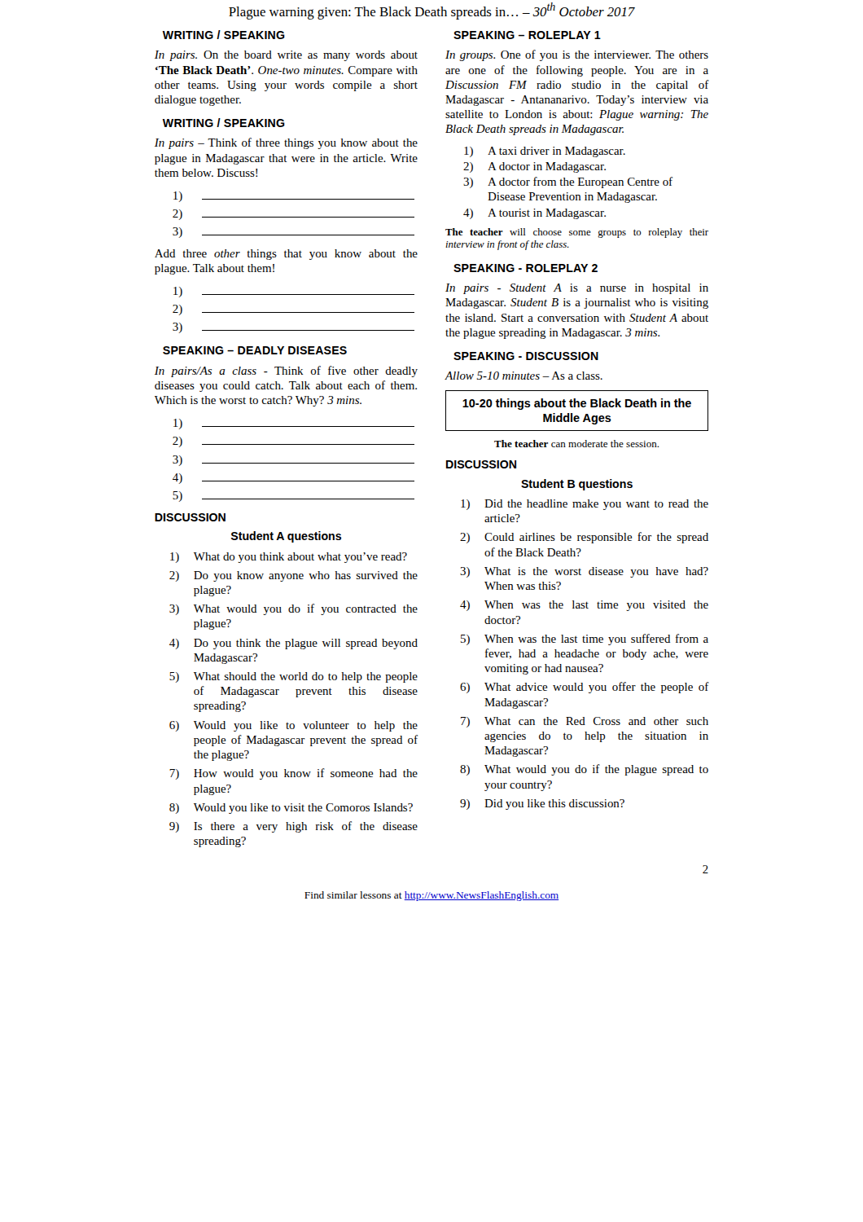Plague warning given: The Black Death spreads in… – 30th October 2017
WRITING / SPEAKING
In pairs. On the board write as many words about ‘The Black Death’. One-two minutes. Compare with other teams. Using your words compile a short dialogue together.
WRITING / SPEAKING
In pairs – Think of three things you know about the plague in Madagascar that were in the article. Write them below. Discuss!
Add three other things that you know about the plague. Talk about them!
SPEAKING – DEADLY DISEASES
In pairs/As a class - Think of five other deadly diseases you could catch. Talk about each of them. Which is the worst to catch? Why? 3 mins.
DISCUSSION
Student A questions
What do you think about what you’ve read?
Do you know anyone who has survived the plague?
What would you do if you contracted the plague?
Do you think the plague will spread beyond Madagascar?
What should the world do to help the people of Madagascar prevent this disease spreading?
Would you like to volunteer to help the people of Madagascar prevent the spread of the plague?
How would you know if someone had the plague?
Would you like to visit the Comoros Islands?
Is there a very high risk of the disease spreading?
SPEAKING – ROLEPLAY 1
In groups. One of you is the interviewer. The others are one of the following people. You are in a Discussion FM radio studio in the capital of Madagascar - Antananarivo. Today’s interview via satellite to London is about: Plague warning: The Black Death spreads in Madagascar.
A taxi driver in Madagascar.
A doctor in Madagascar.
A doctor from the European Centre of Disease Prevention in Madagascar.
A tourist in Madagascar.
The teacher will choose some groups to roleplay their interview in front of the class.
SPEAKING - ROLEPLAY 2
In pairs - Student A is a nurse in hospital in Madagascar. Student B is a journalist who is visiting the island. Start a conversation with Student A about the plague spreading in Madagascar. 3 mins.
SPEAKING - DISCUSSION
Allow 5-10 minutes – As a class.
10-20 things about the Black Death in the Middle Ages
The teacher can moderate the session.
DISCUSSION
Student B questions
Did the headline make you want to read the article?
Could airlines be responsible for the spread of the Black Death?
What is the worst disease you have had? When was this?
When was the last time you visited the doctor?
When was the last time you suffered from a fever, had a headache or body ache, were vomiting or had nausea?
What advice would you offer the people of Madagascar?
What can the Red Cross and other such agencies do to help the situation in Madagascar?
What would you do if the plague spread to your country?
Did you like this discussion?
2
Find similar lessons at http://www.NewsFlashEnglish.com